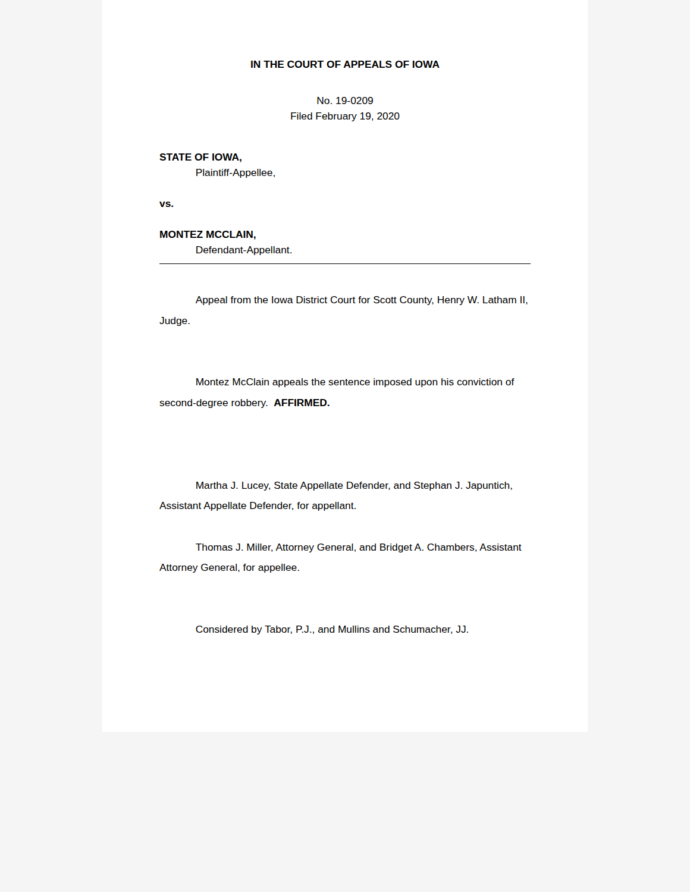IN THE COURT OF APPEALS OF IOWA
No. 19-0209
Filed February 19, 2020
STATE OF IOWA,
Plaintiff-Appellee,
vs.
MONTEZ MCCLAIN,
Defendant-Appellant.
Appeal from the Iowa District Court for Scott County, Henry W. Latham II, Judge.
Montez McClain appeals the sentence imposed upon his conviction of second-degree robbery. AFFIRMED.
Martha J. Lucey, State Appellate Defender, and Stephan J. Japuntich, Assistant Appellate Defender, for appellant.
Thomas J. Miller, Attorney General, and Bridget A. Chambers, Assistant Attorney General, for appellee.
Considered by Tabor, P.J., and Mullins and Schumacher, JJ.